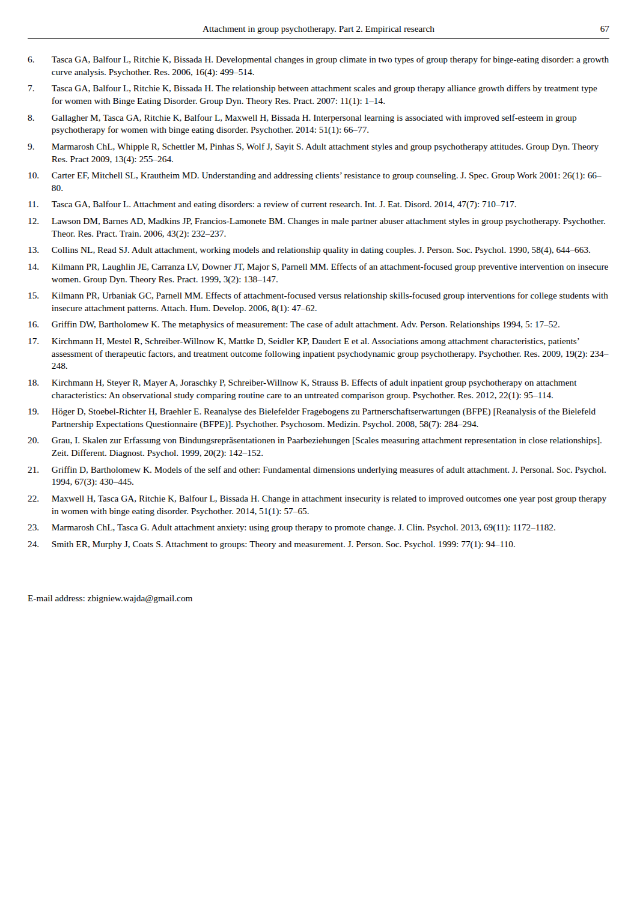Attachment in group psychotherapy. Part 2. Empirical research 67
Tasca GA, Balfour L, Ritchie K, Bissada H. Developmental changes in group climate in two types of group therapy for binge-eating disorder: a growth curve analysis. Psychother. Res. 2006, 16(4): 499–514.
Tasca GA, Balfour L, Ritchie K, Bissada H. The relationship between attachment scales and group therapy alliance growth differs by treatment type for women with Binge Eating Disorder. Group Dyn. Theory Res. Pract. 2007: 11(1): 1–14.
Gallagher M, Tasca GA, Ritchie K, Balfour L, Maxwell H, Bissada H. Interpersonal learning is associated with improved self-esteem in group psychotherapy for women with binge eating disorder. Psychother. 2014: 51(1): 66–77.
Marmarosh ChL, Whipple R, Schettler M, Pinhas S, Wolf J, Sayit S. Adult attachment styles and group psychotherapy attitudes. Group Dyn. Theory Res. Pract 2009, 13(4): 255–264.
Carter EF, Mitchell SL, Krautheim MD. Understanding and addressing clients’ resistance to group counseling. J. Spec. Group Work 2001: 26(1): 66–80.
Tasca GA, Balfour L. Attachment and eating disorders: a review of current research. Int. J. Eat. Disord. 2014, 47(7): 710–717.
Lawson DM, Barnes AD, Madkins JP, Francios-Lamonete BM. Changes in male partner abuser attachment styles in group psychotherapy. Psychother. Theor. Res. Pract. Train. 2006, 43(2): 232–237.
Collins NL, Read SJ. Adult attachment, working models and relationship quality in dating couples. J. Person. Soc. Psychol. 1990, 58(4), 644–663.
Kilmann PR, Laughlin JE, Carranza LV, Downer JT, Major S, Parnell MM. Effects of an attachment-focused group preventive intervention on insecure women. Group Dyn. Theory Res. Pract. 1999, 3(2): 138–147.
Kilmann PR, Urbaniak GC, Parnell MM. Effects of attachment-focused versus relationship skills-focused group interventions for college students with insecure attachment patterns. Attach. Hum. Develop. 2006, 8(1): 47–62.
Griffin DW, Bartholomew K. The metaphysics of measurement: The case of adult attachment. Adv. Person. Relationships 1994, 5: 17–52.
Kirchmann H, Mestel R, Schreiber-Willnow K, Mattke D, Seidler KP, Daudert E et al. Associations among attachment characteristics, patients’ assessment of therapeutic factors, and treatment outcome following inpatient psychodynamic group psychotherapy. Psychother. Res. 2009, 19(2): 234–248.
Kirchmann H, Steyer R, Mayer A, Joraschky P, Schreiber-Willnow K, Strauss B. Effects of adult inpatient group psychotherapy on attachment characteristics: An observational study comparing routine care to an untreated comparison group. Psychother. Res. 2012, 22(1): 95–114.
Höger D, Stoebel-Richter H, Braehler E. Reanalyse des Bielefelder Fragebogens zu Partnerschaftserwartungen (BFPE) [Reanalysis of the Bielefeld Partnership Expectations Questionnaire (BFPE)]. Psychother. Psychosom. Medizin. Psychol. 2008, 58(7): 284–294.
Grau, I. Skalen zur Erfassung von Bindungsrepräsentationen in Paarbeziehungen [Scales measuring attachment representation in close relationships]. Zeit. Different. Diagnost. Psychol. 1999, 20(2): 142–152.
Griffin D, Bartholomew K. Models of the self and other: Fundamental dimensions underlying measures of adult attachment. J. Personal. Soc. Psychol. 1994, 67(3): 430–445.
Maxwell H, Tasca GA, Ritchie K, Balfour L, Bissada H. Change in attachment insecurity is related to improved outcomes one year post group therapy in women with binge eating disorder. Psychother. 2014, 51(1): 57–65.
Marmarosh ChL, Tasca G. Adult attachment anxiety: using group therapy to promote change. J. Clin. Psychol. 2013, 69(11): 1172–1182.
Smith ER, Murphy J, Coats S. Attachment to groups: Theory and measurement. J. Person. Soc. Psychol. 1999: 77(1): 94–110.
E-mail address: zbigniew.wajda@gmail.com